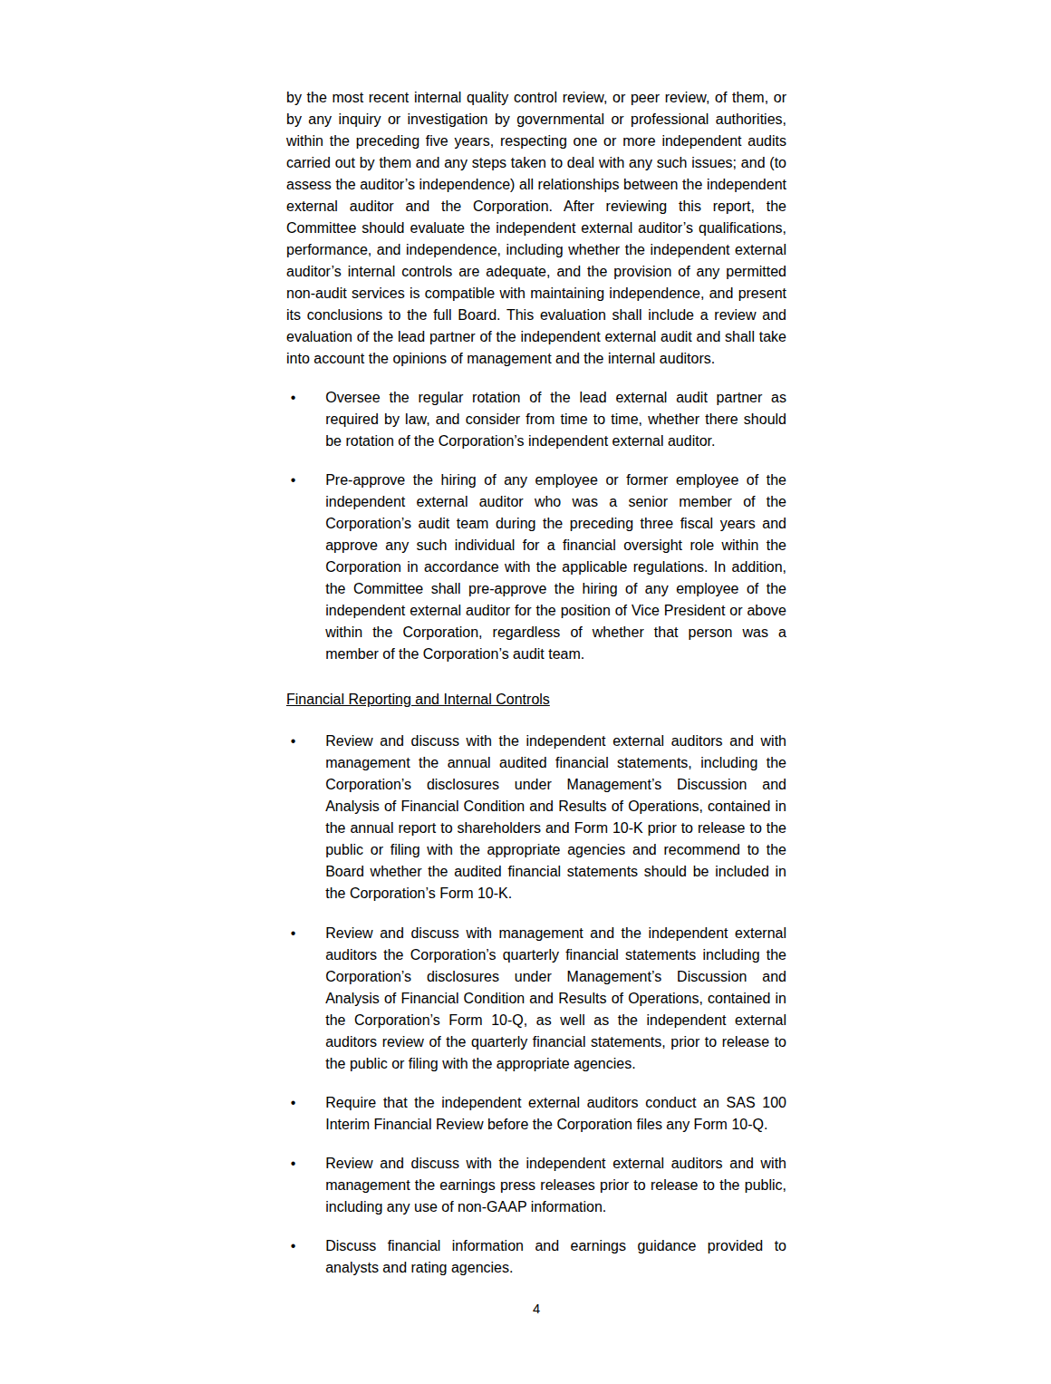by the most recent internal quality control review, or peer review, of them, or by any inquiry or investigation by governmental or professional authorities, within the preceding five years, respecting one or more independent audits carried out by them and any steps taken to deal with any such issues; and (to assess the auditor’s independence) all relationships between the independent external auditor and the Corporation. After reviewing this report, the Committee should evaluate the independent external auditor’s qualifications, performance, and independence, including whether the independent external auditor’s internal controls are adequate, and the provision of any permitted non-audit services is compatible with maintaining independence, and present its conclusions to the full Board. This evaluation shall include a review and evaluation of the lead partner of the independent external audit and shall take into account the opinions of management and the internal auditors.
Oversee the regular rotation of the lead external audit partner as required by law, and consider from time to time, whether there should be rotation of the Corporation’s independent external auditor.
Pre-approve the hiring of any employee or former employee of the independent external auditor who was a senior member of the Corporation’s audit team during the preceding three fiscal years and approve any such individual for a financial oversight role within the Corporation in accordance with the applicable regulations. In addition, the Committee shall pre-approve the hiring of any employee of the independent external auditor for the position of Vice President or above within the Corporation, regardless of whether that person was a member of the Corporation’s audit team.
Financial Reporting and Internal Controls
Review and discuss with the independent external auditors and with management the annual audited financial statements, including the Corporation’s disclosures under Management’s Discussion and Analysis of Financial Condition and Results of Operations, contained in the annual report to shareholders and Form 10-K prior to release to the public or filing with the appropriate agencies and recommend to the Board whether the audited financial statements should be included in the Corporation’s Form 10-K.
Review and discuss with management and the independent external auditors the Corporation’s quarterly financial statements including the Corporation’s disclosures under Management’s Discussion and Analysis of Financial Condition and Results of Operations, contained in the Corporation’s Form 10-Q, as well as the independent external auditors review of the quarterly financial statements, prior to release to the public or filing with the appropriate agencies.
Require that the independent external auditors conduct an SAS 100 Interim Financial Review before the Corporation files any Form 10-Q.
Review and discuss with the independent external auditors and with management the earnings press releases prior to release to the public, including any use of non-GAAP information.
Discuss financial information and earnings guidance provided to analysts and rating agencies.
4